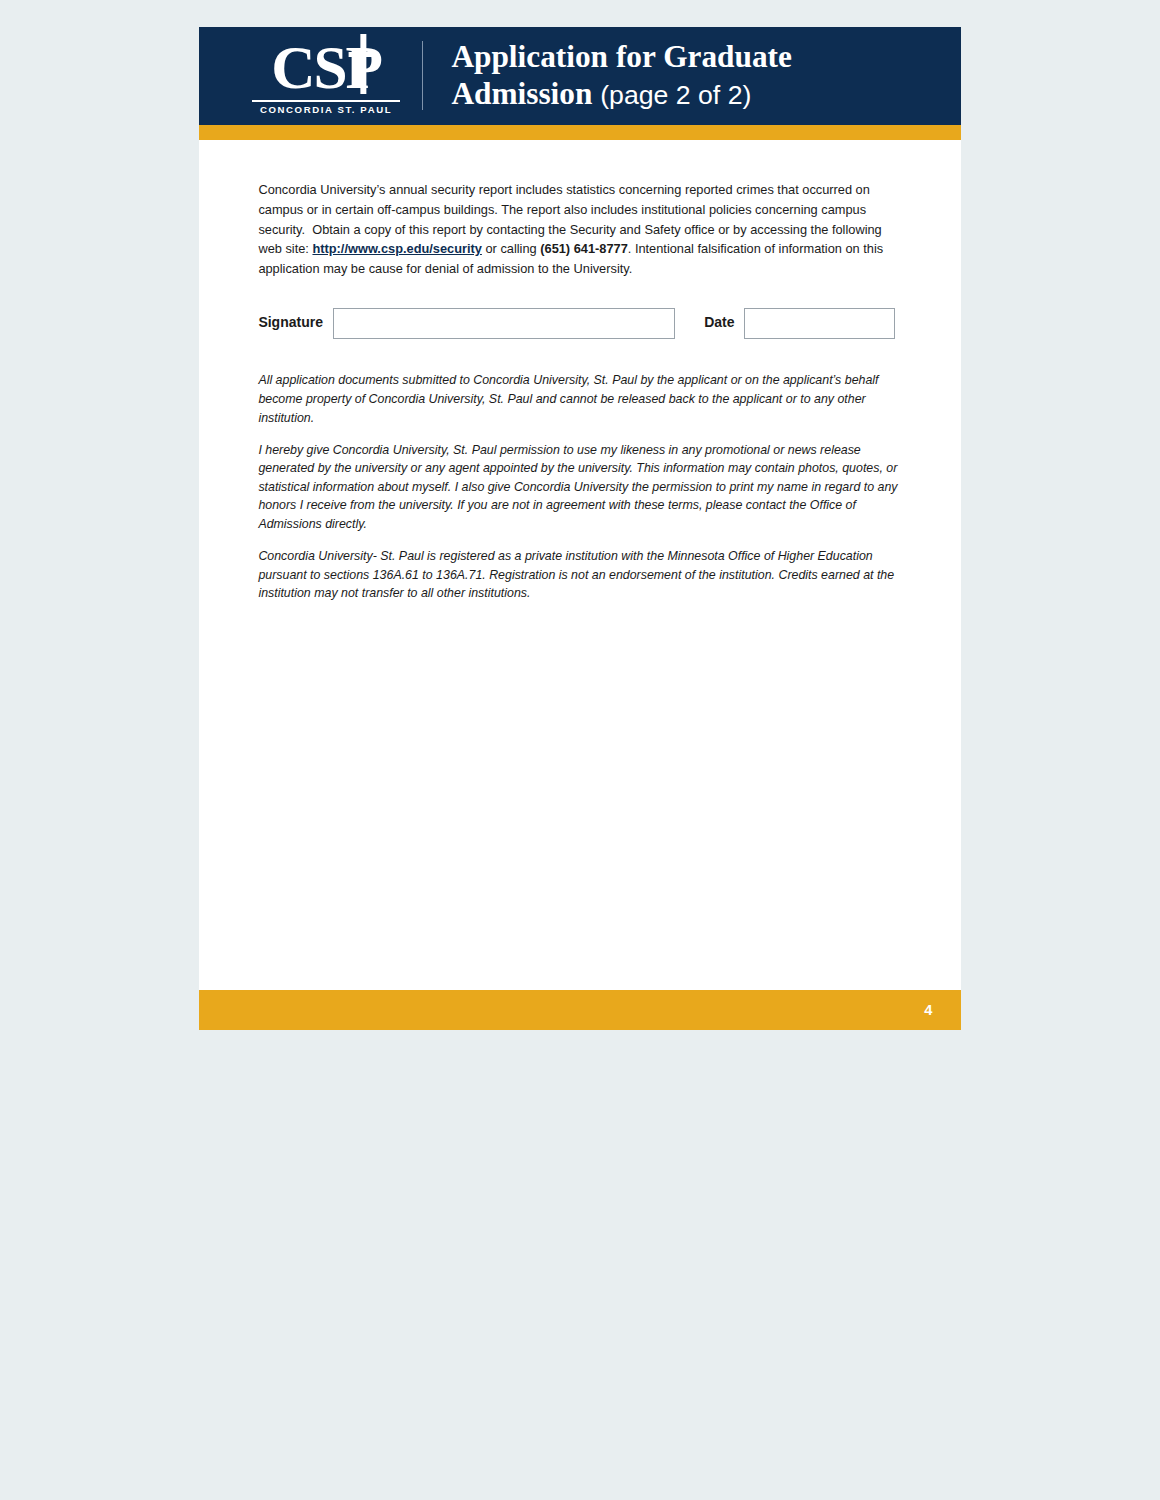CSP
CONCORDIA ST. PAUL
Application for Graduate
Admission (page 2 of 2)
Concordia University’s annual security report includes statistics concerning reported crimes that occurred on campus or in certain off-campus buildings. The report also includes institutional policies concerning campus security. Obtain a copy of this report by contacting the Security and Safety office or by accessing the following web site: http://www.csp.edu/security or calling (651) 641-8777. Intentional falsification of information on this application may be cause for denial of admission to the University.
Signature Date
All application documents submitted to Concordia University, St. Paul by the applicant or on the applicant’s behalf become property of Concordia University, St. Paul and cannot be released back to the applicant or to any other institution.
I hereby give Concordia University, St. Paul permission to use my likeness in any promotional or news release generated by the university or any agent appointed by the university. This information may contain photos, quotes, or statistical information about myself. I also give Concordia University the permission to print my name in regard to any honors I receive from the university. If you are not in agreement with these terms, please contact the Office of Admissions directly.
Concordia University- St. Paul is registered as a private institution with the Minnesota Office of Higher Education pursuant to sections 136A.61 to 136A.71. Registration is not an endorsement of the institution. Credits earned at the institution may not transfer to all other institutions.
4